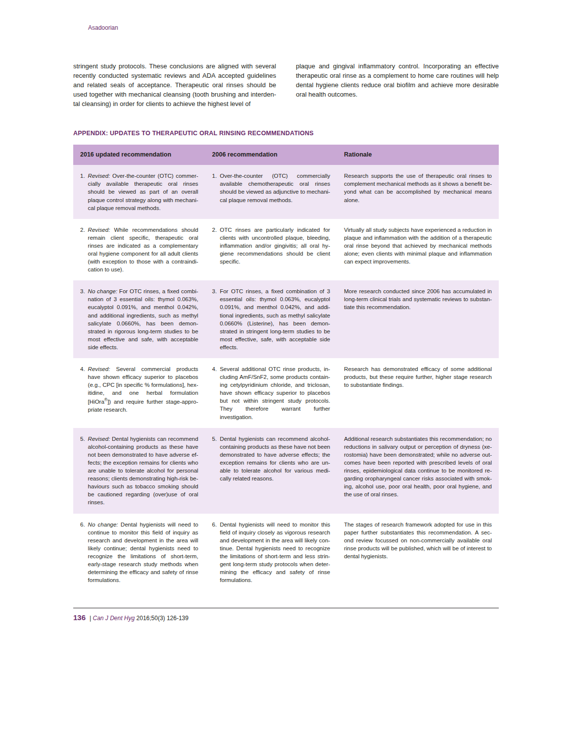Asadoorian
stringent study protocols. These conclusions are aligned with several recently conducted systematic reviews and ADA accepted guidelines and related seals of acceptance. Therapeutic oral rinses should be used together with mechanical cleansing (tooth brushing and interdental cleansing) in order for clients to achieve the highest level of
plaque and gingival inflammatory control. Incorporating an effective therapeutic oral rinse as a complement to home care routines will help dental hygiene clients reduce oral biofilm and achieve more desirable oral health outcomes.
Appendix: Updates to therapeutic oral rinsing recommendations
| 2016 updated recommendation | 2006 recommendation | Rationale |
| --- | --- | --- |
| 1. Revised: Over-the-counter (OTC) commercially available therapeutic oral rinses should be viewed as part of an overall plaque control strategy along with mechanical plaque removal methods. | 1. Over-the-counter (OTC) commercially available chemotherapeutic oral rinses should be viewed as adjunctive to mechanical plaque removal methods. | Research supports the use of therapeutic oral rinses to complement mechanical methods as it shows a benefit beyond what can be accomplished by mechanical means alone. |
| 2. Revised: While recommendations should remain client specific, therapeutic oral rinses are indicated as a complementary oral hygiene component for all adult clients (with exception to those with a contraindication to use). | 2. OTC rinses are particularly indicated for clients with uncontrolled plaque, bleeding, inflammation and/or gingivitis; all oral hygiene recommendations should be client specific. | Virtually all study subjects have experienced a reduction in plaque and inflammation with the addition of a therapeutic oral rinse beyond that achieved by mechanical methods alone; even clients with minimal plaque and inflammation can expect improvements. |
| 3. No change: For OTC rinses, a fixed combination of 3 essential oils: thymol 0.063%, eucalyptol 0.091%, and menthol 0.042%, and additional ingredients, such as methyl salicylate 0.0660%, has been demonstrated in rigorous long-term studies to be most effective and safe, with acceptable side effects. | 3. For OTC rinses, a fixed combination of 3 essential oils: thymol 0.063%, eucalyptol 0.091%, and menthol 0.042%, and additional ingredients, such as methyl salicylate 0.0660% (Listerine), has been demonstrated in stringent long-term studies to be most effective, safe, with acceptable side effects. | More research conducted since 2006 has accumulated in long-term clinical trials and systematic reviews to substantiate this recommendation. |
| 4. Revised: Several commercial products have shown efficacy superior to placebos (e.g., CPC [in specific % formulations], hexitidine, and one herbal formulation [HiOra ® ]) and require further stage-appropriate research. | 4. Several additional OTC rinse products, including AmF/SnF2, some products containing cetylpyridinium chloride, and triclosan, have shown efficacy superior to placebos but not within stringent study protocols. They therefore warrant further investigation. | Research has demonstrated efficacy of some additional products, but these require further, higher stage research to substantiate findings. |
| 5. Revised: Dental hygienists can recommend alcohol-containing products as these have not been demonstrated to have adverse effects; the exception remains for clients who are unable to tolerate alcohol for personal reasons; clients demonstrating high-risk behaviours such as tobacco smoking should be cautioned regarding (over)use of oral rinses. | 5. Dental hygienists can recommend alcohol-containing products as these have not been demonstrated to have adverse effects; the exception remains for clients who are unable to tolerate alcohol for various medically related reasons. | Additional research substantiates this recommendation; no reductions in salivary output or perception of dryness (xerostomia) have been demonstrated; while no adverse outcomes have been reported with prescribed levels of oral rinses, epidemiological data continue to be monitored regarding oropharyngeal cancer risks associated with smoking, alcohol use, poor oral health, poor oral hygiene, and the use of oral rinses. |
| 6. No change: Dental hygienists will need to continue to monitor this field of inquiry as research and development in the area will likely continue; dental hygienists need to recognize the limitations of short-term, early-stage research study methods when determining the efficacy and safety of rinse formulations. | 6. Dental hygienists will need to monitor this field of inquiry closely as vigorous research and development in the area will likely continue. Dental hygienists need to recognize the limitations of short-term and less stringent long-term study protocols when determining the efficacy and safety of rinse formulations. | The stages of research framework adopted for use in this paper further substantiates this recommendation. A second review focussed on non-commercially available oral rinse products will be published, which will be of interest to dental hygienists. |
136| Can J Dent Hyg 2016;50(3) 126-139